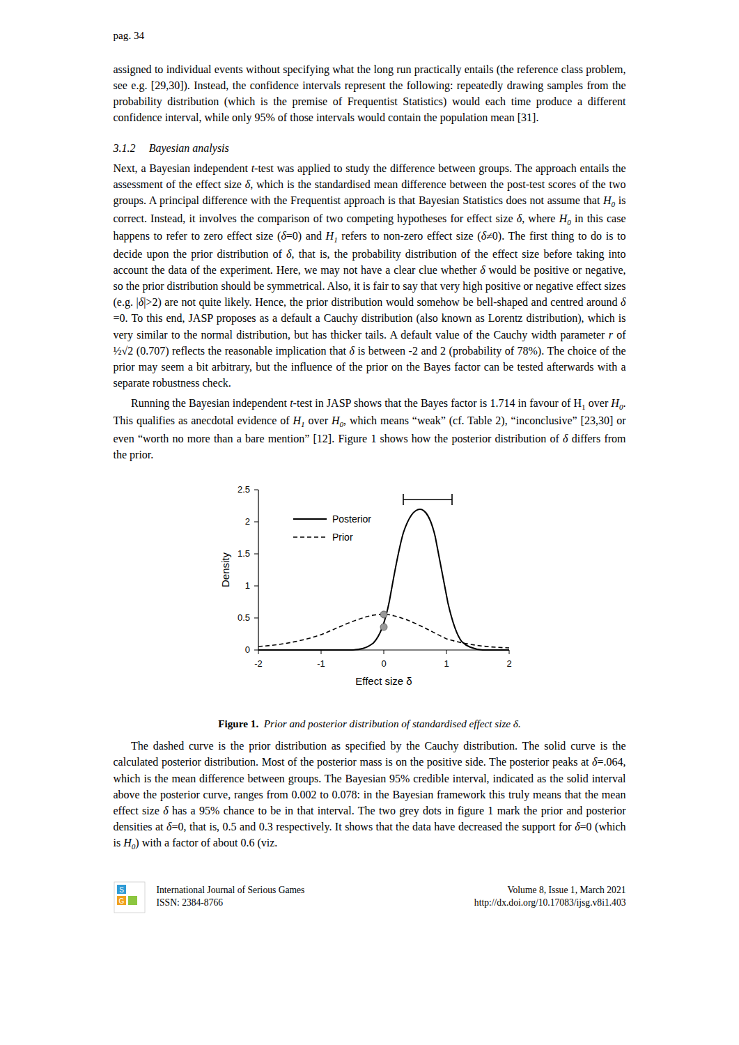pag. 34
assigned to individual events without specifying what the long run practically entails (the reference class problem, see e.g. [29,30]). Instead, the confidence intervals represent the following: repeatedly drawing samples from the probability distribution (which is the premise of Frequentist Statistics) would each time produce a different confidence interval, while only 95% of those intervals would contain the population mean [31].
3.1.2 Bayesian analysis
Next, a Bayesian independent t-test was applied to study the difference between groups. The approach entails the assessment of the effect size δ, which is the standardised mean difference between the post-test scores of the two groups. A principal difference with the Frequentist approach is that Bayesian Statistics does not assume that H0 is correct. Instead, it involves the comparison of two competing hypotheses for effect size δ, where H0 in this case happens to refer to zero effect size (δ=0) and H1 refers to non-zero effect size (δ≠0). The first thing to do is to decide upon the prior distribution of δ, that is, the probability distribution of the effect size before taking into account the data of the experiment. Here, we may not have a clear clue whether δ would be positive or negative, so the prior distribution should be symmetrical. Also, it is fair to say that very high positive or negative effect sizes (e.g. |δ|>2) are not quite likely. Hence, the prior distribution would somehow be bell-shaped and centred around δ =0. To this end, JASP proposes as a default a Cauchy distribution (also known as Lorentz distribution), which is very similar to the normal distribution, but has thicker tails. A default value of the Cauchy width parameter r of ½√2 (0.707) reflects the reasonable implication that δ is between -2 and 2 (probability of 78%). The choice of the prior may seem a bit arbitrary, but the influence of the prior on the Bayes factor can be tested afterwards with a separate robustness check.
Running the Bayesian independent t-test in JASP shows that the Bayes factor is 1.714 in favour of H1 over H0. This qualifies as anecdotal evidence of H1 over H0, which means “weak” (cf. Table 2), “inconclusive” [23,30] or even “worth no more than a bare mention” [12]. Figure 1 shows how the posterior distribution of δ differs from the prior.
2.5 2 1.5 1 0.5 0 -2 -1 0 1 2 Density Effect size δ Posterior Prior
Figure 1. Prior and posterior distribution of standardised effect size δ.
The dashed curve is the prior distribution as specified by the Cauchy distribution. The solid curve is the calculated posterior distribution. Most of the posterior mass is on the positive side. The posterior peaks at δ=.064, which is the mean difference between groups. The Bayesian 95% credible interval, indicated as the solid interval above the posterior curve, ranges from 0.002 to 0.078: in the Bayesian framework this truly means that the mean effect size δ has a 95% chance to be in that interval. The two grey dots in figure 1 mark the prior and posterior densities at δ=0, that is, 0.5 and 0.3 respectively. It shows that the data have decreased the support for δ=0 (which is H0) with a factor of about 0.6 (viz.
S G
International Journal of Serious Games
ISSN: 2384-8766
Volume 8, Issue 1, March 2021
http://dx.doi.org/10.17083/ijsg.v8i1.403